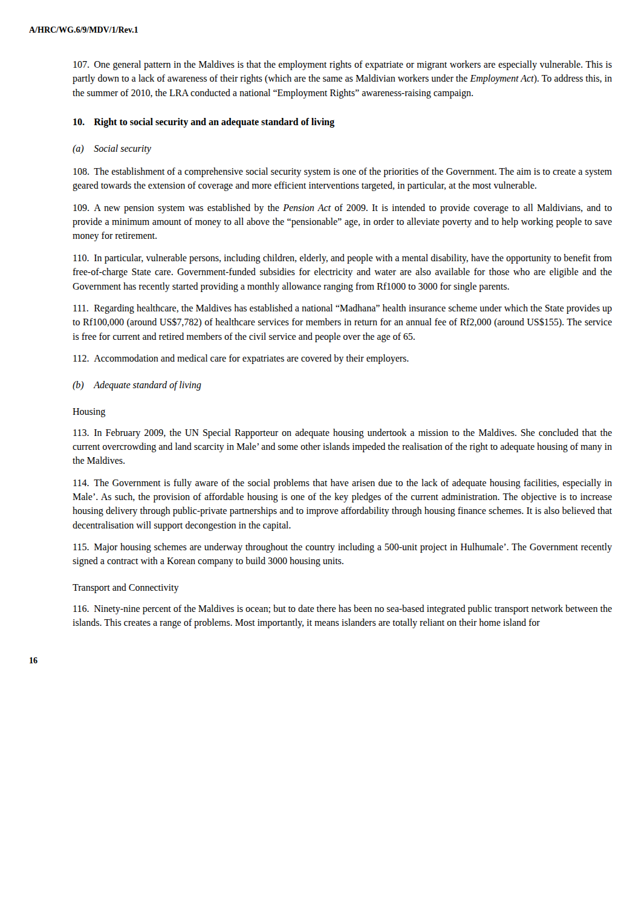A/HRC/WG.6/9/MDV/1/Rev.1
107. One general pattern in the Maldives is that the employment rights of expatriate or migrant workers are especially vulnerable. This is partly down to a lack of awareness of their rights (which are the same as Maldivian workers under the Employment Act). To address this, in the summer of 2010, the LRA conducted a national “Employment Rights” awareness-raising campaign.
10. Right to social security and an adequate standard of living
(a) Social security
108. The establishment of a comprehensive social security system is one of the priorities of the Government. The aim is to create a system geared towards the extension of coverage and more efficient interventions targeted, in particular, at the most vulnerable.
109. A new pension system was established by the Pension Act of 2009. It is intended to provide coverage to all Maldivians, and to provide a minimum amount of money to all above the “pensionable” age, in order to alleviate poverty and to help working people to save money for retirement.
110. In particular, vulnerable persons, including children, elderly, and people with a mental disability, have the opportunity to benefit from free-of-charge State care. Government-funded subsidies for electricity and water are also available for those who are eligible and the Government has recently started providing a monthly allowance ranging from Rf1000 to 3000 for single parents.
111. Regarding healthcare, the Maldives has established a national “Madhana” health insurance scheme under which the State provides up to Rf100,000 (around US$7,782) of healthcare services for members in return for an annual fee of Rf2,000 (around US$155). The service is free for current and retired members of the civil service and people over the age of 65.
112. Accommodation and medical care for expatriates are covered by their employers.
(b) Adequate standard of living
Housing
113. In February 2009, the UN Special Rapporteur on adequate housing undertook a mission to the Maldives. She concluded that the current overcrowding and land scarcity in Male’ and some other islands impeded the realisation of the right to adequate housing of many in the Maldives.
114. The Government is fully aware of the social problems that have arisen due to the lack of adequate housing facilities, especially in Male’. As such, the provision of affordable housing is one of the key pledges of the current administration. The objective is to increase housing delivery through public-private partnerships and to improve affordability through housing finance schemes. It is also believed that decentralisation will support decongestion in the capital.
115. Major housing schemes are underway throughout the country including a 500-unit project in Hulhumale’. The Government recently signed a contract with a Korean company to build 3000 housing units.
Transport and Connectivity
116. Ninety-nine percent of the Maldives is ocean; but to date there has been no sea-based integrated public transport network between the islands. This creates a range of problems. Most importantly, it means islanders are totally reliant on their home island for
16